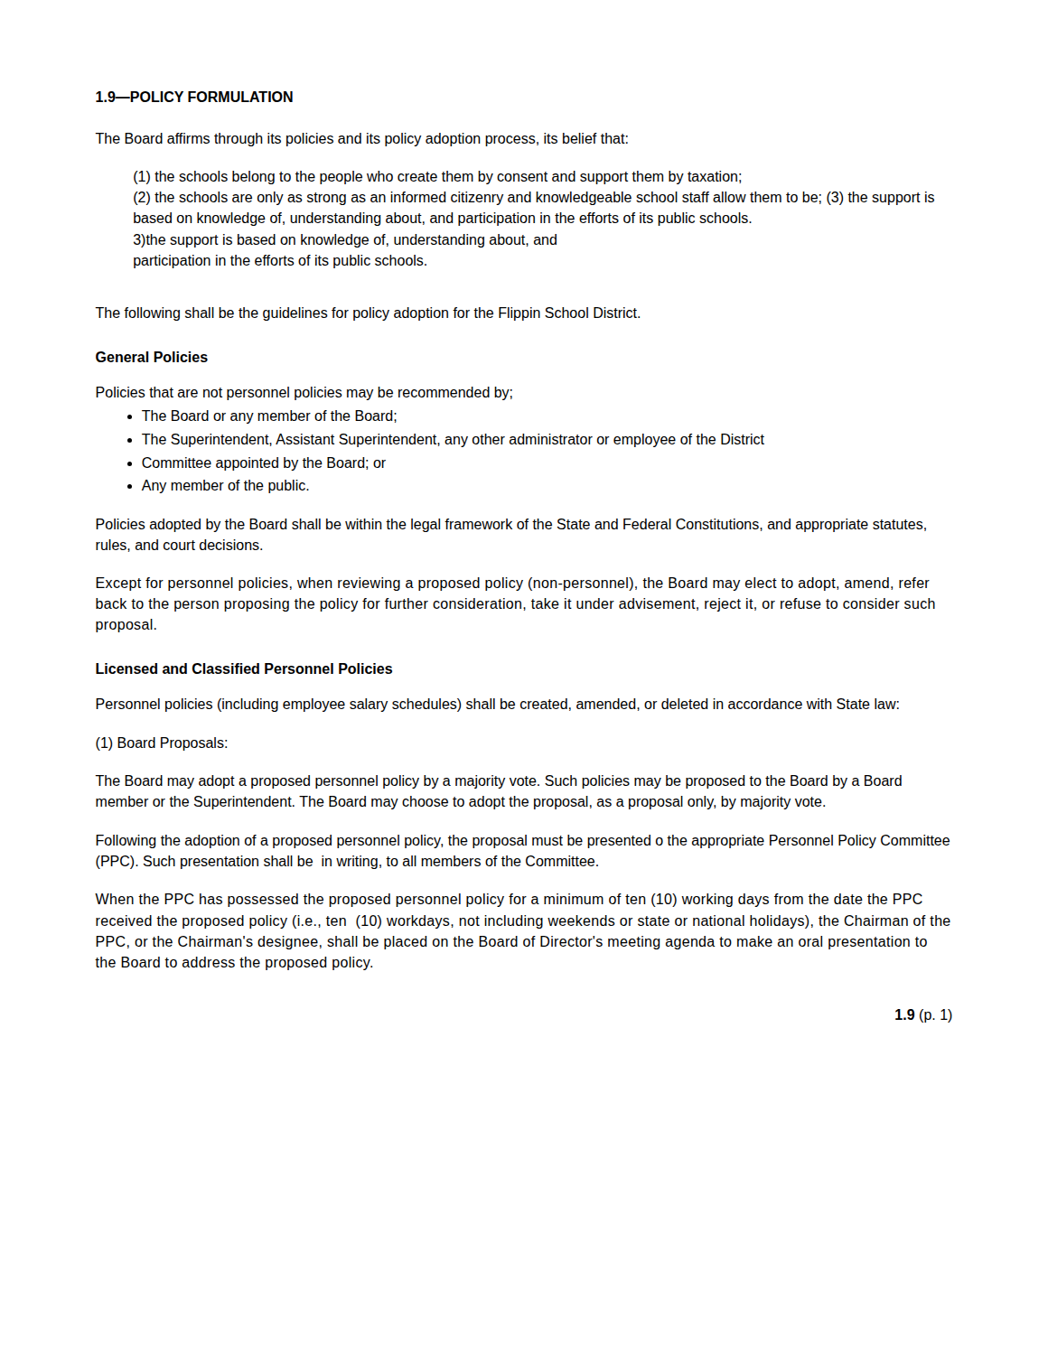1.9—POLICY FORMULATION
The Board affirms through its policies and its policy adoption process, its belief that:
(1) the schools belong to the people who create them by consent and support them by taxation;
(2) the schools are only as strong as an informed citizenry and knowledgeable school staff allow them to be; (3) the support is based on knowledge of, understanding about, and participation in the efforts of its public schools.
3)the support is based on knowledge of, understanding about, and
participation in the efforts of its public schools.
The following shall be the guidelines for policy adoption for the Flippin School District.
General Policies
Policies that are not personnel policies may be recommended by;
The Board or any member of the Board;
The Superintendent, Assistant Superintendent, any other administrator or employee of the District
Committee appointed by the Board; or
Any member of the public.
Policies adopted by the Board shall be within the legal framework of the State and Federal Constitutions, and appropriate statutes, rules, and court decisions.
Except for personnel policies, when reviewing a proposed policy (non-personnel), the Board may elect to adopt, amend, refer back to the person proposing the policy for further consideration, take it under advisement, reject it, or refuse to consider such proposal.
Licensed and Classified Personnel Policies
Personnel policies (including employee salary schedules) shall be created, amended, or deleted in accordance with State law:
(1) Board Proposals:
The Board may adopt a proposed personnel policy by a majority vote. Such policies may be proposed to the Board by a Board member or the Superintendent. The Board may choose to adopt the proposal, as a proposal only, by majority vote.
Following the adoption of a proposed personnel policy, the proposal must be presented o the appropriate Personnel Policy Committee (PPC). Such presentation shall be in writing, to all members of the Committee.
When the PPC has possessed the proposed personnel policy for a minimum of ten (10) working days from the date the PPC received the proposed policy (i.e., ten (10) workdays, not including weekends or state or national holidays), the Chairman of the PPC, or the Chairman's designee, shall be placed on the Board of Director's meeting agenda to make an oral presentation to the Board to address the proposed policy.
1.9 (p. 1)